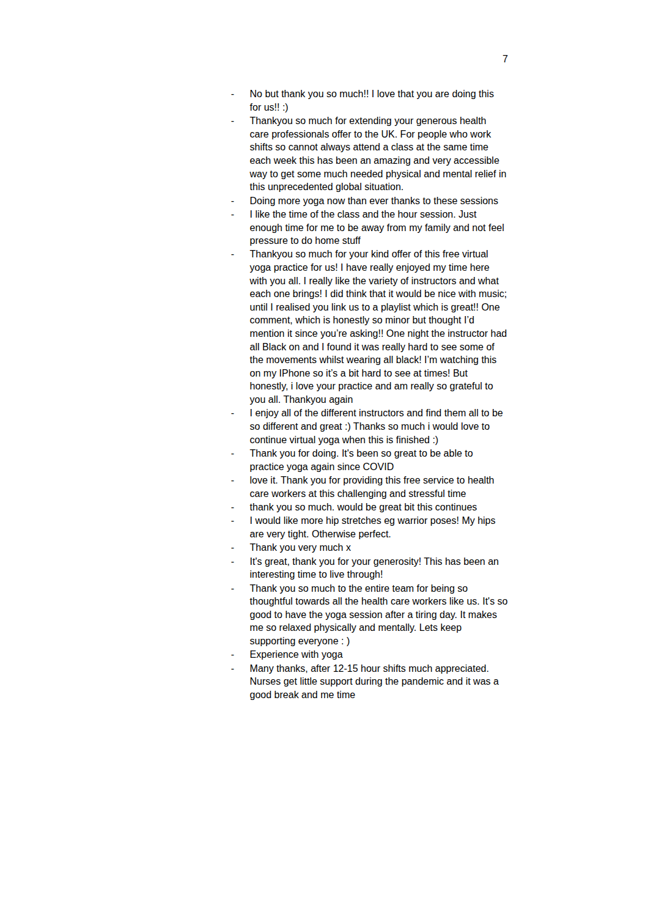7
No but thank you so much!! I love that you are doing this for us!! :)
Thankyou so much for extending your generous health care professionals offer to the UK. For people who work shifts so cannot always attend a class at the same time each week this has been an amazing and very accessible way to get some much needed physical and mental relief in this unprecedented global situation.
Doing more yoga now than ever thanks to these sessions
I like the time of the class and the hour session. Just enough time for me to be away from my family and not feel pressure to do home stuff
Thankyou so much for your kind offer of this free virtual yoga practice for us! I have really enjoyed my time here with you all. I really like the variety of instructors and what each one brings! I did think that it would be nice with music; until I realised you link us to a playlist which is great!! One comment, which is honestly so minor but thought I’d mention it since you’re asking!! One night the instructor had all Black on and I found it was really hard to see some of the movements whilst wearing all black! I’m watching this on my IPhone so it’s a bit hard to see at times! But honestly, i love your practice and am really so grateful to you all. Thankyou again
I enjoy all of the different instructors and find them all to be so different and great :) Thanks so much i would love to continue virtual yoga when this is finished :)
Thank you for doing. It's been so great to be able to practice yoga again since COVID
love it. Thank you for providing this free service to health care workers at this challenging and stressful time
thank you so much. would be great bit this continues
I would like more hip stretches eg warrior poses! My hips are very tight. Otherwise perfect.
Thank you very much x
It's great, thank you for your generosity! This has been an interesting time to live through!
Thank you so much to the entire team for being so thoughtful towards all the health care workers like us. It's so good to have the yoga session after a tiring day. It makes me so relaxed physically and mentally. Lets keep supporting everyone : )
Experience with yoga
Many thanks, after 12-15 hour shifts much appreciated. Nurses get little support during the pandemic and it was a good break and me time